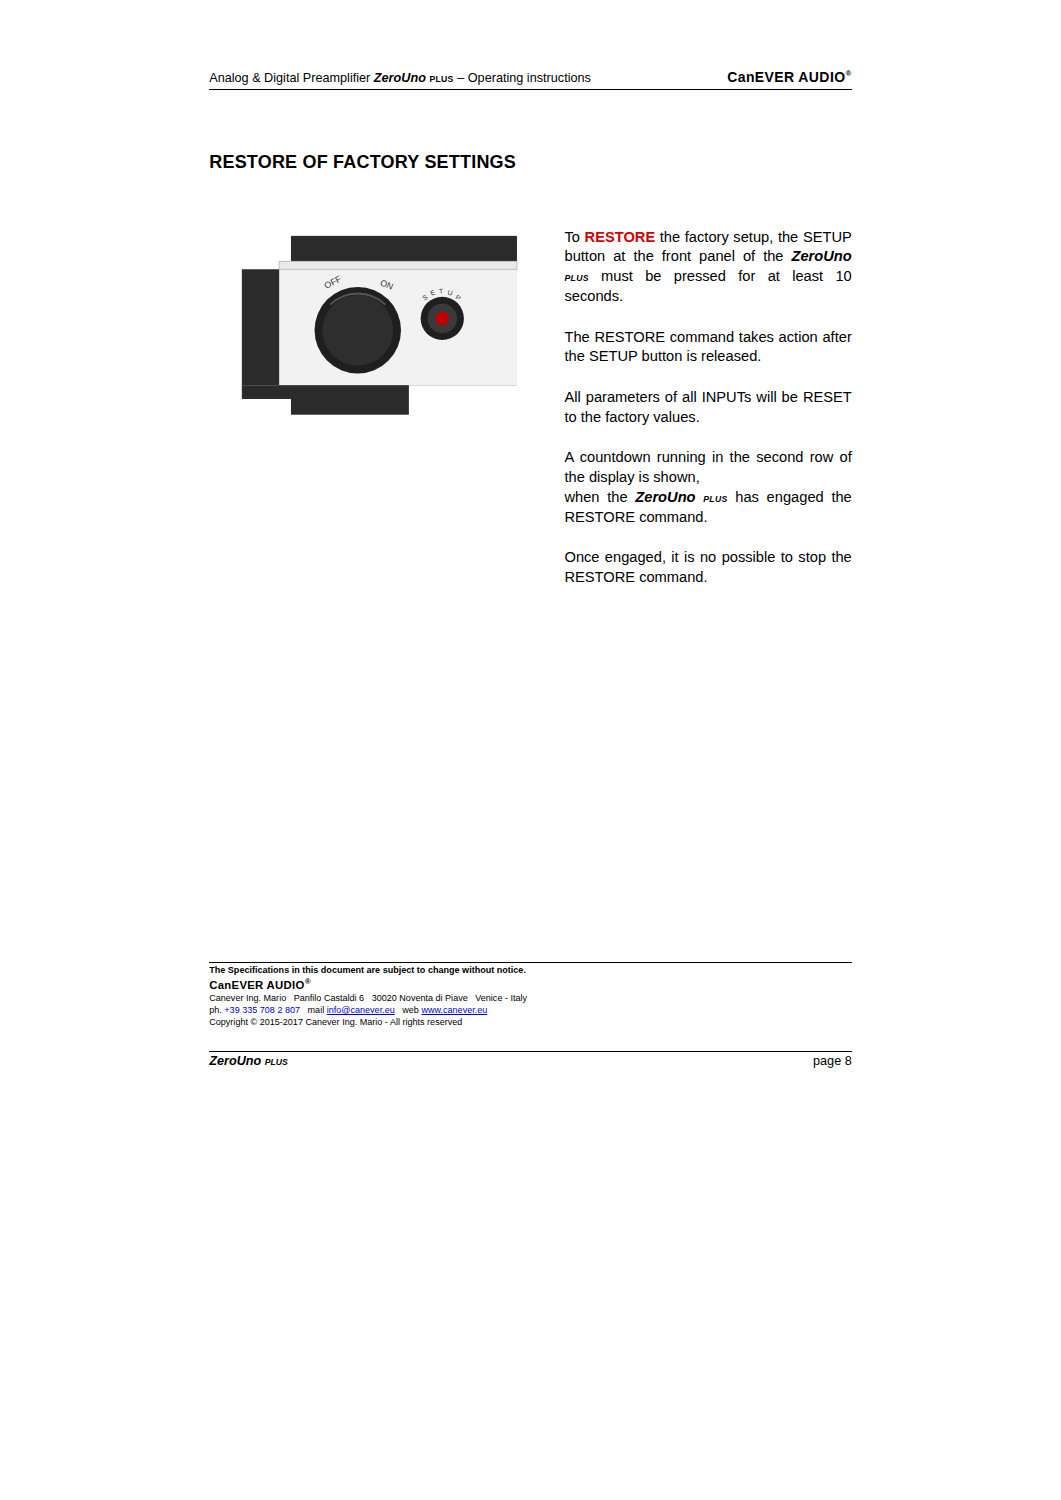Analog & Digital Preamplifier ZeroUno PLUS – Operating instructions
CanEVER AUDIO®
RESTORE OF FACTORY SETTINGS
OFF ON S E T U P
To RESTORE the factory setup, the SETUP button at the front panel of the ZeroUno PLUS must be pressed for at least 10 seconds.
The RESTORE command takes action after the SETUP button is released.
All parameters of all INPUTs will be RESET to the factory values.
A countdown running in the second row of the display is shown,
when the ZeroUno PLUS has engaged the RESTORE command.
Once engaged, it is no possible to stop the RESTORE command.
The Specifications in this document are subject to change without notice.
CanEVER AUDIO®
Canever Ing. Mario Panfilo Castaldi 6 30020 Noventa di Piave Venice - Italy
ph. +39 335 708 2 807 mail info@canever.eu web www.canever.eu
Copyright © 2015-2017 Canever Ing. Mario - All rights reserved
ZeroUno PLUS
page 8